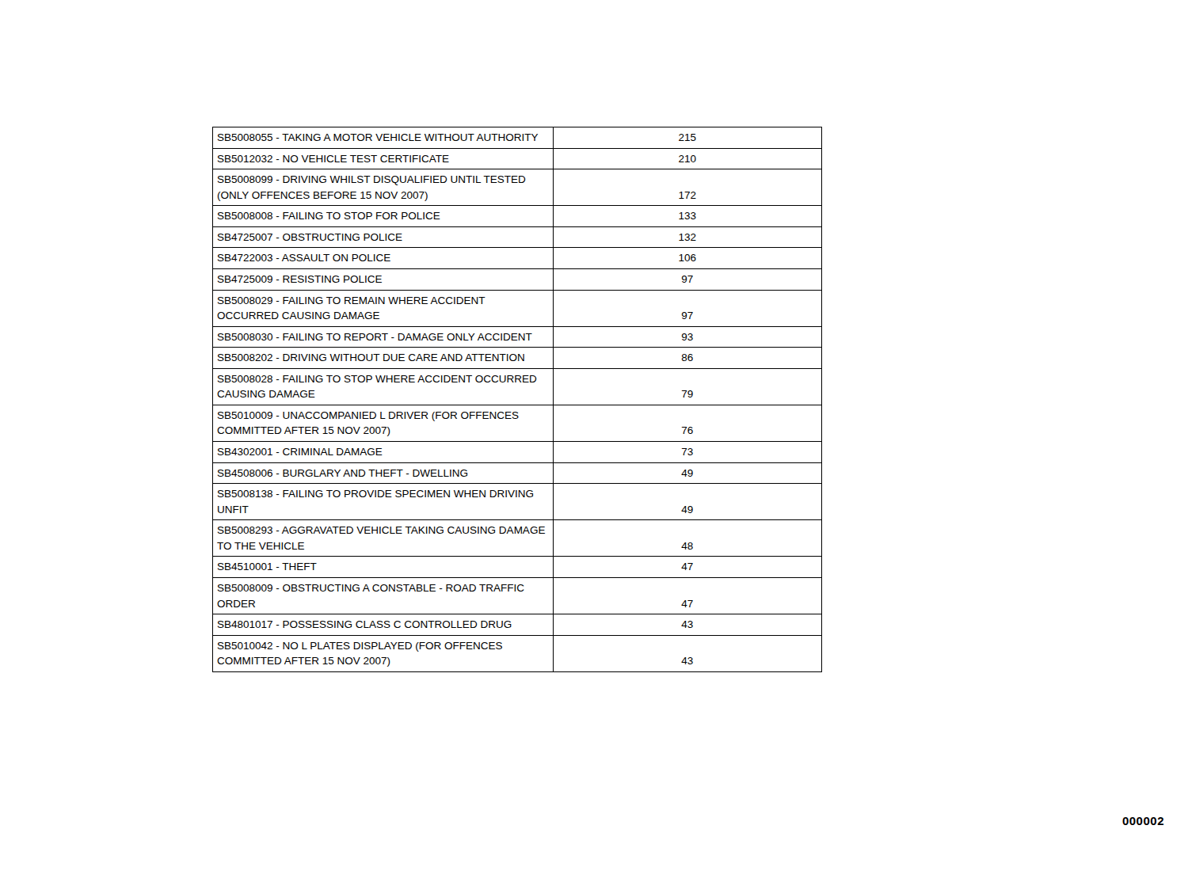| SB5008055 - TAKING A MOTOR VEHICLE WITHOUT AUTHORITY | 215 |
| SB5012032 - NO VEHICLE TEST CERTIFICATE | 210 |
| SB5008099 - DRIVING WHILST DISQUALIFIED UNTIL TESTED (ONLY OFFENCES BEFORE 15 NOV 2007) | 172 |
| SB5008008 - FAILING TO STOP FOR POLICE | 133 |
| SB4725007 - OBSTRUCTING POLICE | 132 |
| SB4722003 - ASSAULT ON POLICE | 106 |
| SB4725009 - RESISTING POLICE | 97 |
| SB5008029 - FAILING TO REMAIN WHERE ACCIDENT OCCURRED CAUSING DAMAGE | 97 |
| SB5008030 - FAILING TO REPORT - DAMAGE ONLY ACCIDENT | 93 |
| SB5008202 - DRIVING WITHOUT DUE CARE AND ATTENTION | 86 |
| SB5008028 - FAILING TO STOP WHERE ACCIDENT OCCURRED CAUSING DAMAGE | 79 |
| SB5010009 - UNACCOMPANIED L DRIVER (FOR OFFENCES COMMITTED AFTER 15 NOV 2007) | 76 |
| SB4302001 - CRIMINAL DAMAGE | 73 |
| SB4508006 - BURGLARY AND THEFT - DWELLING | 49 |
| SB5008138 - FAILING TO PROVIDE SPECIMEN WHEN DRIVING UNFIT | 49 |
| SB5008293 - AGGRAVATED VEHICLE TAKING CAUSING DAMAGE TO THE VEHICLE | 48 |
| SB4510001 - THEFT | 47 |
| SB5008009 - OBSTRUCTING A CONSTABLE - ROAD TRAFFIC ORDER | 47 |
| SB4801017 - POSSESSING CLASS C CONTROLLED DRUG | 43 |
| SB5010042 - NO L PLATES DISPLAYED (FOR OFFENCES COMMITTED AFTER 15 NOV 2007) | 43 |
000002